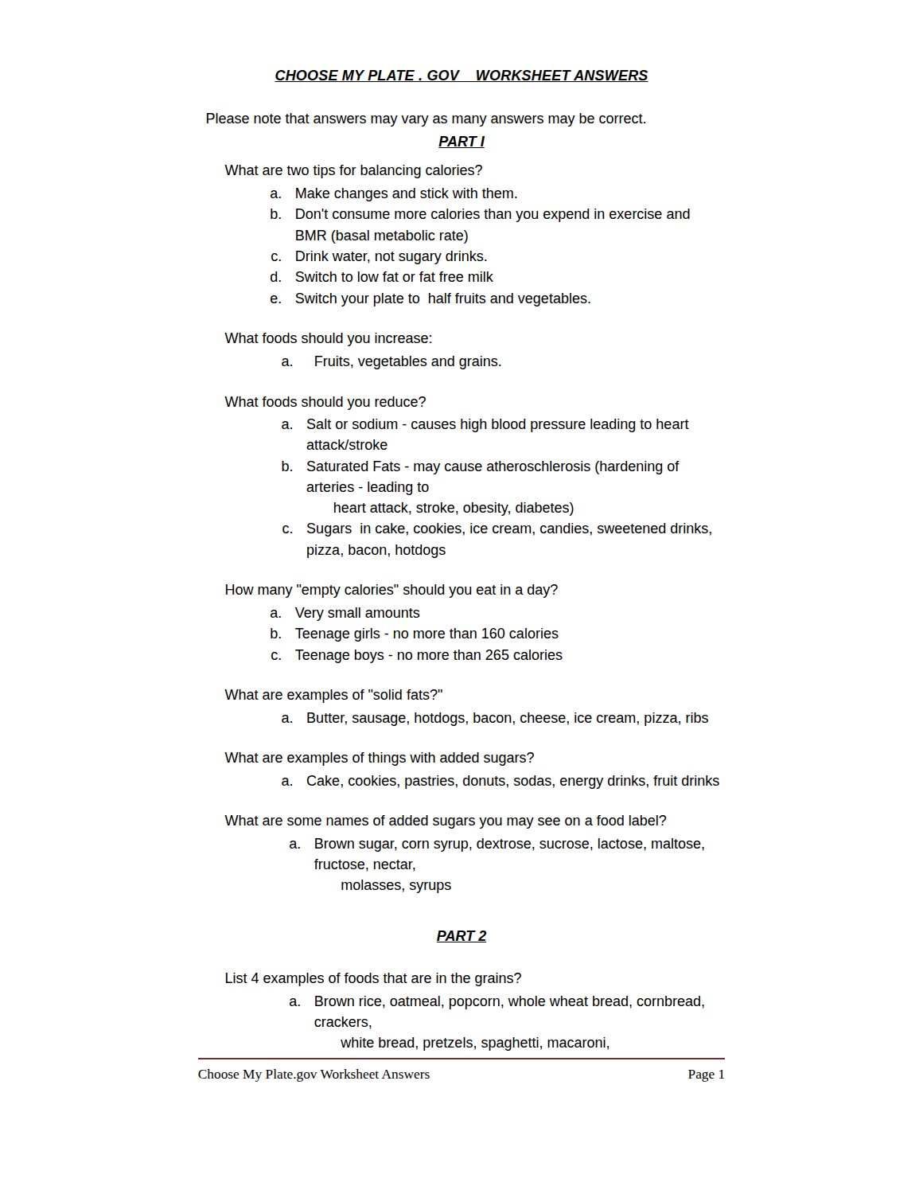CHOOSE MY PLATE . GOV WORKSHEET ANSWERS
Please note that answers may vary as many answers may be correct.
PART I
What are two tips for balancing calories?
Make changes and stick with them.
Don't consume more calories than you expend in exercise and BMR (basal metabolic rate)
Drink water, not sugary drinks.
Switch to low fat or fat free milk
Switch your plate to half fruits and vegetables.
What foods should you increase:
Fruits, vegetables and grains.
What foods should you reduce?
Salt or sodium - causes high blood pressure leading to heart attack/stroke
Saturated Fats - may cause atheroschlerosis (hardening of arteries - leading to heart attack, stroke, obesity, diabetes)
Sugars in cake, cookies, ice cream, candies, sweetened drinks, pizza, bacon, hotdogs
How many "empty calories" should you eat in a day?
Very small amounts
Teenage girls - no more than 160 calories
Teenage boys - no more than 265 calories
What are examples of "solid fats?"
Butter, sausage, hotdogs, bacon, cheese, ice cream, pizza, ribs
What are examples of things with added sugars?
Cake, cookies, pastries, donuts, sodas, energy drinks, fruit drinks
What are some names of added sugars you may see on a food label?
Brown sugar, corn syrup, dextrose, sucrose, lactose, maltose, fructose, nectar, molasses, syrups
PART 2
List 4 examples of foods that are in the grains?
Brown rice, oatmeal, popcorn, whole wheat bread, cornbread, crackers, white bread, pretzels, spaghetti, macaroni,
Choose My Plate.gov Worksheet Answers Page 1